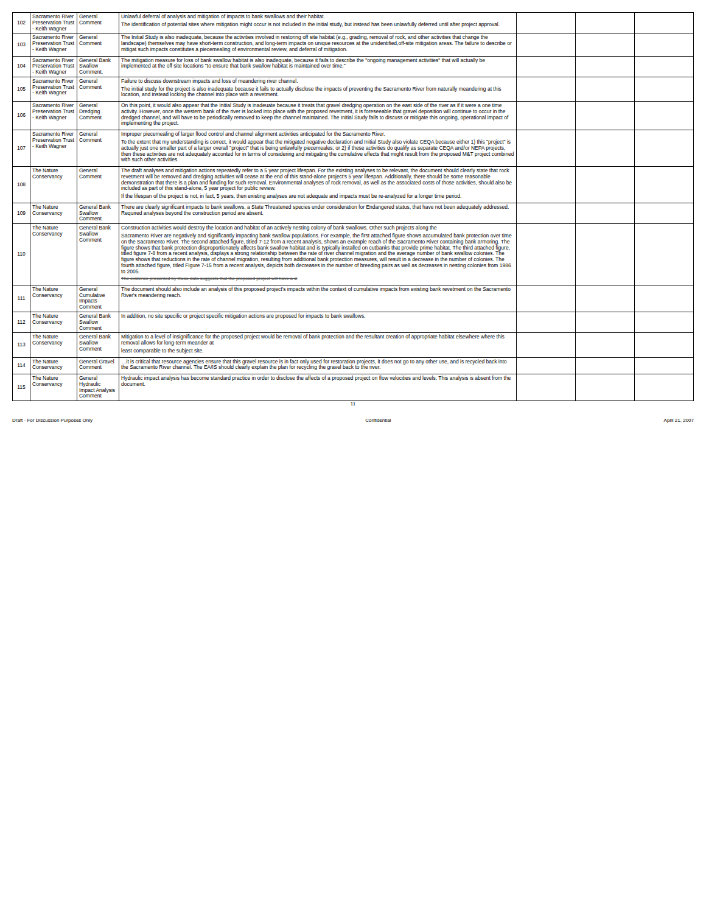| 102 | Sacramento River Preservation Trust - Keith Wagner | General Comment | Unlawful deferral of analysis and mitigation of impacts to bank swallows and their habitat. The identification of potential sites where mitigation might occur is not included in the initial study, but instead has been unlawfully deferred until after project approval. | | | |
| 103 | Sacramento River Preservation Trust - Keith Wagner | General Comment | The Initial Study is also inadequate, because the activities involved in restoring off site habitat (e.g., grading, removal of rock, and other activities that change the landscape) themselves may have short-term construction, and long-term impacts on unique resources at the unidentified,off-site mitigation areas. The failure to describe or mitigat such impacts constitutes a piecemealing of environmental review, and deferral of mitigation. | | | |
| 104 | Sacramento River Preservation Trust - Keith Wagner | General Bank Swallow Comment. | The mitigation measure for loss of bank swallow habitat is also inadequate, because it fails to describe the "ongoing management activities" that will actually be implemented at the off site locations "to ensure that bank swallow habitat is maintained over time." | | | |
| 105 | Sacramento River Preservation Trust - Keith Wagner | General Comment | Failure to discuss downstream impacts and loss of meandering river channel. The initial study for the project is also inadequate because it fails to actually disclose the impacts of preventing the Sacramento River from naturally meandering at this location, and instead locking the channel into place with a revetment. | | | |
| 106 | Sacramento River Preservation Trust - Keith Wagner | General Dredging Comment | On this point, it would also appear that the Initial Study is inadeuate because it treats that gravel dredging operation on the east side of the river as if it were a one time activity. However, once the western bank of the river is locked into place with the proposed revetment, it is foreseeable that gravel deposition will continue to occur in the dredged channel, and will have to be periodically removed to keep the channel maintained. The Initial Study fails to discuss or mitigate this ongoing, operational impact of implementing the project. | | | |
| 107 | Sacramento River Preservation Trust - Keith Wagner | General Comment | Improper piecemealing of larger flood control and channel alignment activities anticipated for the Sacramento River. To the extent that my understanding is correct, it would appear that the mitigated negative declaration and Initial Study also violate CEQA because either 1) this "project" is actually just one smaller part of a larger overall "project" that is being unlawfully piecemeales; or 2) if these activities do qualify as separate CEQA and/or NEPA projects, then these activities are not adequately acconted for in terms of considering and mitigating the cumulative effects that might result from the proposed M&T project combined with such other activities. | | | |
| 108 | The Nature Conservancy | General Comment | The draft analyses and mitigation actions repeatedly refer to a 5 year project lifespan. For the existing analyses to be relevant, the document should clearly state that rock revetment will be removed and dredging activities will cease at the end of this stand-alone project's 5 year lifespan. Additionally, there should be some reasonable demonstration that there is a plan and funding for such removal. Environmental analyses of rock removal, as well as the associated costs of those activities, should also be included as part of this stand-alone, 5 year project for public review. If the lifespan of the project is not, in fact, 5 years, then existing analyses are not adequate and impacts must be re-analyzed for a longer time period. | | | |
| 109 | The Nature Conservancy | General Bank Swallow Comment | There are clearly significant impacts to bank swallows, a State Threatened species under consideration for Endangered status, that have not been adequately addressed. Required analyses beyond the construction period are absent. | | | |
| 110 | The Nature Conservancy | General Bank Swallow Comment | Construction activities would destroy the location and habitat of an actively nesting colony of bank swallows. Other such projects along the Sacramento River are negatively and significantly impacting bank swallow populations. For example, the first attached figure shows accumulated bank protection over time on the Sacramento River. The second attached figure, titled 7-12 from a recent analysis, shows an example reach of the Sacramento River containing bank armoring. The figure shows that bank protection disproportionately affects bank swallow habitat and is typically installed on cutbanks that provide prime habitat. The third attached figure, titled figure 7-8 from a recent analysis, displays a strong relationship between the rate of river channel migration and the average number of bank swallow colonies. The figure shows that reductions in the rate of channel migration, resulting from additional bank protection measures, will result in a decrease in the number of colonies. The fourth attached figure, titled Figure 7-15 from a recent analysis, depicts both decreases in the number of breeding pairs as well as decreases in nesting colonies from 1986 to 2005. The evidence presented by these data suggests that the proposed project will have a si | | | |
| 111 | The Nature Conservancy | General Cumulative Impacts Comment | The document should also include an analysis of this proposed project's impacts within the context of cumulative impacts from existing bank revetment on the Sacramento River's meandering reach. | | | |
| 112 | The Nature Conservancy | General Bank Swallow Comment | In addition, no site specific or project specific mitigation actions are proposed for impacts to bank swallows. | | | |
| 113 | The Nature Conservancy | General Bank Swallow Comment | Mitigation to a level of insignificance for the proposed project would be removal of bank protection and the resultant creation of appropriate habitat elsewhere where this removal allows for long-term meander at least comparable to the subject site. | | | |
| 114 | The Nature Conservancy | General Gravel Comment | …it is critical that resource agencies ensure that this gravel resource is in fact only used for restoration projects, it does not go to any other use, and is recycled back into the Sacramento River channel. The EA/IS should clearly explain the plan for recycling the gravel back to the river. | | | |
| 115 | The Nature Conservancy | General Hydraulic Impact Analysis Comment | Hydraulic impact analysis has become standard practice in order to disclose the affects of a proposed project on flow velocities and levels. This analysis is absent from the document. | | | |
11
Draft - For Discussion Purposes Only Confidential April 21, 2007